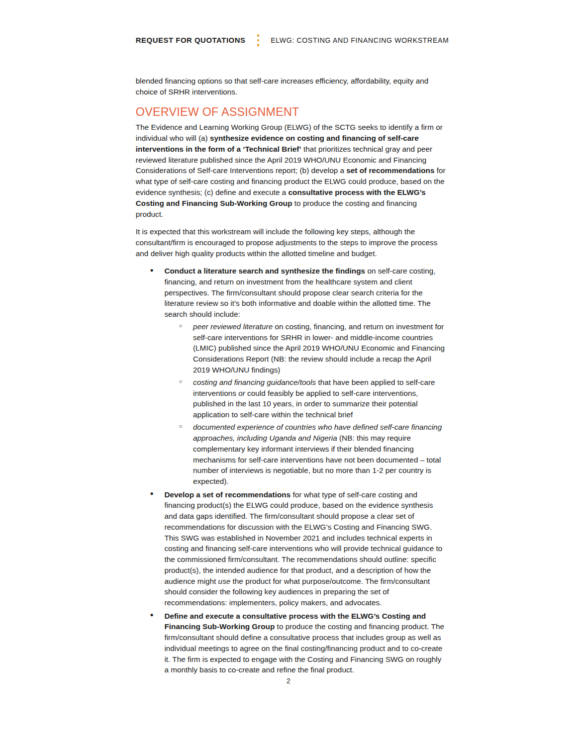REQUEST FOR QUOTATIONS ELWG: COSTING AND FINANCING WORKSTREAM
blended financing options so that self-care increases efficiency, affordability, equity and choice of SRHR interventions.
OVERVIEW OF ASSIGNMENT
The Evidence and Learning Working Group (ELWG) of the SCTG seeks to identify a firm or individual who will (a) synthesize evidence on costing and financing of self-care interventions in the form of a ‘Technical Brief’ that prioritizes technical gray and peer reviewed literature published since the April 2019 WHO/UNU Economic and Financing Considerations of Self-care Interventions report; (b) develop a set of recommendations for what type of self-care costing and financing product the ELWG could produce, based on the evidence synthesis; (c) define and execute a consultative process with the ELWG’s Costing and Financing Sub-Working Group to produce the costing and financing product.
It is expected that this workstream will include the following key steps, although the consultant/firm is encouraged to propose adjustments to the steps to improve the process and deliver high quality products within the allotted timeline and budget.
Conduct a literature search and synthesize the findings on self-care costing, financing, and return on investment from the healthcare system and client perspectives. The firm/consultant should propose clear search criteria for the literature review so it’s both informative and doable within the allotted time. The search should include:
peer reviewed literature on costing, financing, and return on investment for self-care interventions for SRHR in lower- and middle-income countries (LMIC) published since the April 2019 WHO/UNU Economic and Financing Considerations Report (NB: the review should include a recap the April 2019 WHO/UNU findings)
costing and financing guidance/tools that have been applied to self-care interventions or could feasibly be applied to self-care interventions, published in the last 10 years, in order to summarize their potential application to self-care within the technical brief
documented experience of countries who have defined self-care financing approaches, including Uganda and Nigeria (NB: this may require complementary key informant interviews if their blended financing mechanisms for self-care interventions have not been documented – total number of interviews is negotiable, but no more than 1-2 per country is expected).
Develop a set of recommendations for what type of self-care costing and financing product(s) the ELWG could produce, based on the evidence synthesis and data gaps identified. The firm/consultant should propose a clear set of recommendations for discussion with the ELWG’s Costing and Financing SWG. This SWG was established in November 2021 and includes technical experts in costing and financing self-care interventions who will provide technical guidance to the commissioned firm/consultant. The recommendations should outline: specific product(s), the intended audience for that product, and a description of how the audience might use the product for what purpose/outcome. The firm/consultant should consider the following key audiences in preparing the set of recommendations: implementers, policy makers, and advocates.
Define and execute a consultative process with the ELWG’s Costing and Financing Sub-Working Group to produce the costing and financing product. The firm/consultant should define a consultative process that includes group as well as individual meetings to agree on the final costing/financing product and to co-create it. The firm is expected to engage with the Costing and Financing SWG on roughly a monthly basis to co-create and refine the final product.
2